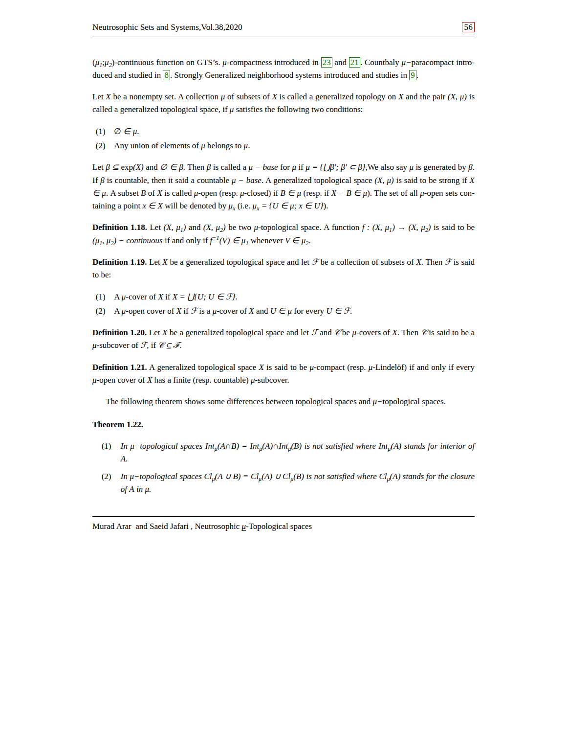Neutrosophic Sets and Systems,Vol.38,2020 56
(μ1;μ2)-continuous function on GTS’s. μ-compactness introduced in 23 and 21. Countbaly μ−paracompact introduced and studied in 8. Strongly Generalized neighborhood systems introduced and studies in 9.
Let X be a nonempty set. A collection μ of subsets of X is called a generalized topology on X and the pair (X, μ) is called a generalized topological space, if μ satisfies the following two conditions:
(1) ∅ ∈ μ.
(2) Any union of elements of μ belongs to μ.
Let β ⊆ exp(X) and ∅ ∈ β. Then β is called a μ − base for μ if μ = {⋃β′; β′ ⊂ β},We also say μ is generated by β. If β is countable, then it said a countable μ − base. A generalized topological space (X, μ) is said to be strong if X ∈ μ. A subset B of X is called μ-open (resp. μ-closed) if B ∈ μ (resp. if X − B ∈ μ). The set of all μ-open sets containing a point x ∈ X will be denoted by μx (i.e. μx = {U ∈ μ; x ∈ U}).
Definition 1.18. Let (X, μ1) and (X, μ2) be two μ-topological space. A function f : (X, μ1) → (X, μ2) is said to be (μ1, μ2) − continuous if and only if f−1(V) ∈ μ1 whenever V ∈ μ2.
Definition 1.19. Let X be a generalized topological space and let ℱ be a collection of subsets of X. Then ℱ is said to be:
(1) A μ-cover of X if X = ⋃{U; U ∈ ℱ}.
(2) A μ-open cover of X if ℱ is a μ-cover of X and U ∈ μ for every U ∈ ℱ.
Definition 1.20. Let X be a generalized topological space and let ℱ and 𝒞 be μ-covers of X. Then 𝒞 is said to be a μ-subcover of ℱ, if 𝒞 ⊆ ℱ.
Definition 1.21. A generalized topological space X is said to be μ-compact (resp. μ-Lindelöf) if and only if every μ-open cover of X has a finite (resp. countable) μ-subcover.
The following theorem shows some differences between topological spaces and μ−topological spaces.
Theorem 1.22.
(1) In μ−topological spaces Intμ(A∩B) = Intμ(A)∩Intμ(B) is not satisfied where Intμ(A) stands for interior of A.
(2) In μ−topological spaces Clμ(A ∪ B) = Clμ(A) ∪ Clμ(B) is not satisfied where Clμ(A) stands for the closure of A in μ.
Murad Arar and Saeid Jafari , Neutrosophic μ-Topological spaces